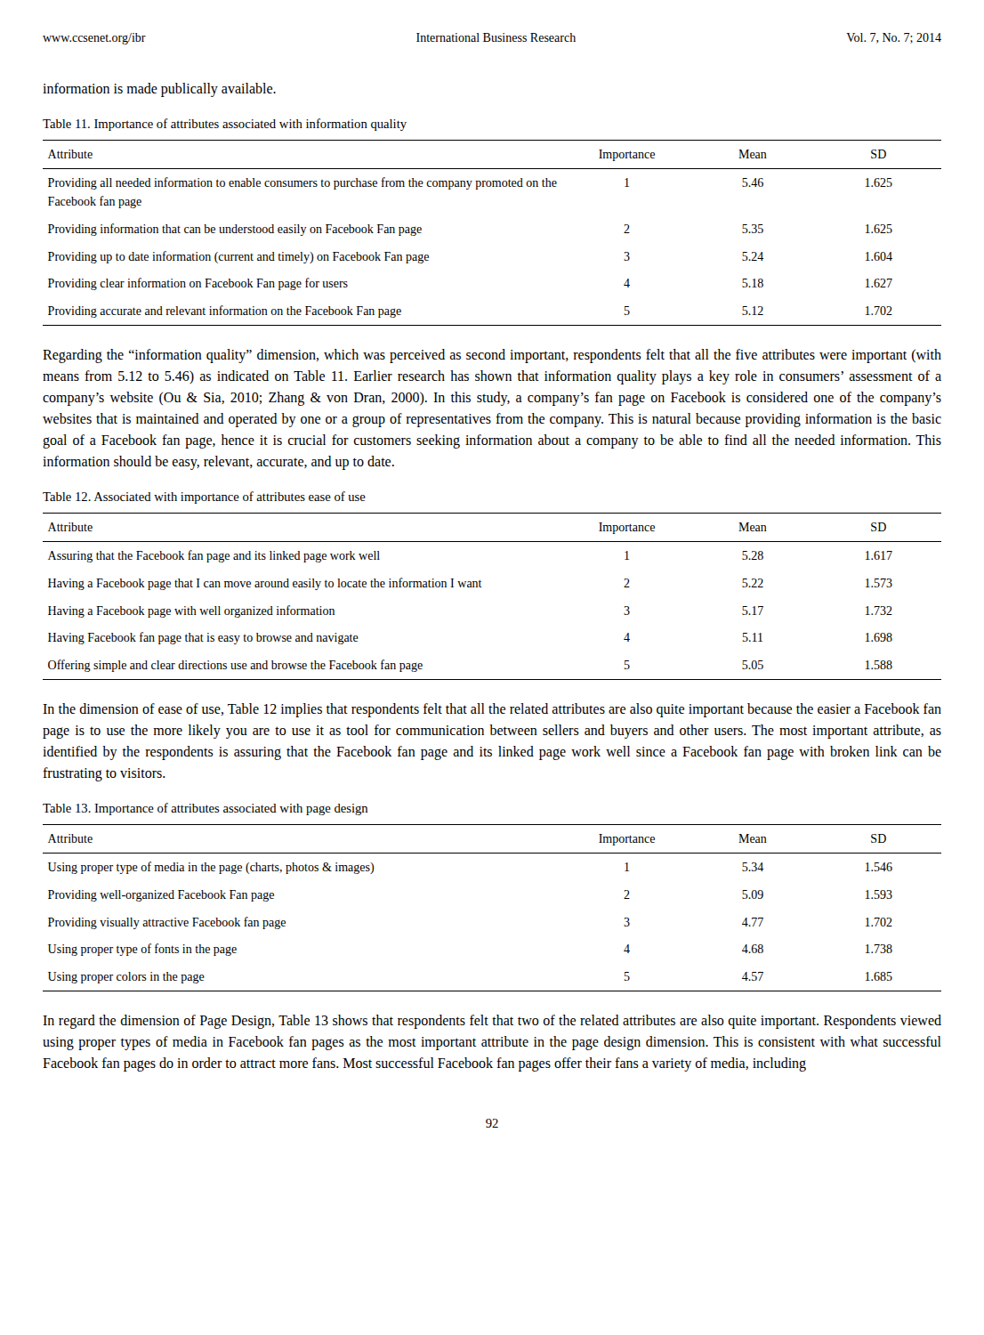www.ccsenet.org/ibr International Business Research Vol. 7, No. 7; 2014
information is made publically available.
Table 11. Importance of attributes associated with information quality
| Attribute | Importance | Mean | SD |
| --- | --- | --- | --- |
| Providing all needed information to enable consumers to purchase from the company promoted on the Facebook fan page | 1 | 5.46 | 1.625 |
| Providing information that can be understood easily on Facebook Fan page | 2 | 5.35 | 1.625 |
| Providing up to date information (current and timely) on Facebook Fan page | 3 | 5.24 | 1.604 |
| Providing clear information on Facebook Fan page for users | 4 | 5.18 | 1.627 |
| Providing accurate and relevant information on the Facebook Fan page | 5 | 5.12 | 1.702 |
Regarding the “information quality” dimension, which was perceived as second important, respondents felt that all the five attributes were important (with means from 5.12 to 5.46) as indicated on Table 11. Earlier research has shown that information quality plays a key role in consumers’ assessment of a company’s website (Ou & Sia, 2010; Zhang & von Dran, 2000). In this study, a company’s fan page on Facebook is considered one of the company’s websites that is maintained and operated by one or a group of representatives from the company. This is natural because providing information is the basic goal of a Facebook fan page, hence it is crucial for customers seeking information about a company to be able to find all the needed information. This information should be easy, relevant, accurate, and up to date.
Table 12. Associated with importance of attributes ease of use
| Attribute | Importance | Mean | SD |
| --- | --- | --- | --- |
| Assuring that the Facebook fan page and its linked page work well | 1 | 5.28 | 1.617 |
| Having a Facebook page that I can move around easily to locate the information I want | 2 | 5.22 | 1.573 |
| Having a Facebook page with well organized information | 3 | 5.17 | 1.732 |
| Having Facebook fan page that is easy to browse and navigate | 4 | 5.11 | 1.698 |
| Offering simple and clear directions use and browse the Facebook fan page | 5 | 5.05 | 1.588 |
In the dimension of ease of use, Table 12 implies that respondents felt that all the related attributes are also quite important because the easier a Facebook fan page is to use the more likely you are to use it as tool for communication between sellers and buyers and other users. The most important attribute, as identified by the respondents is assuring that the Facebook fan page and its linked page work well since a Facebook fan page with broken link can be frustrating to visitors.
Table 13. Importance of attributes associated with page design
| Attribute | Importance | Mean | SD |
| --- | --- | --- | --- |
| Using proper type of media in the page (charts, photos & images) | 1 | 5.34 | 1.546 |
| Providing well-organized Facebook Fan page | 2 | 5.09 | 1.593 |
| Providing visually attractive Facebook fan page | 3 | 4.77 | 1.702 |
| Using proper type of fonts in the page | 4 | 4.68 | 1.738 |
| Using proper colors in the page | 5 | 4.57 | 1.685 |
In regard the dimension of Page Design, Table 13 shows that respondents felt that two of the related attributes are also quite important. Respondents viewed using proper types of media in Facebook fan pages as the most important attribute in the page design dimension. This is consistent with what successful Facebook fan pages do in order to attract more fans. Most successful Facebook fan pages offer their fans a variety of media, including
92